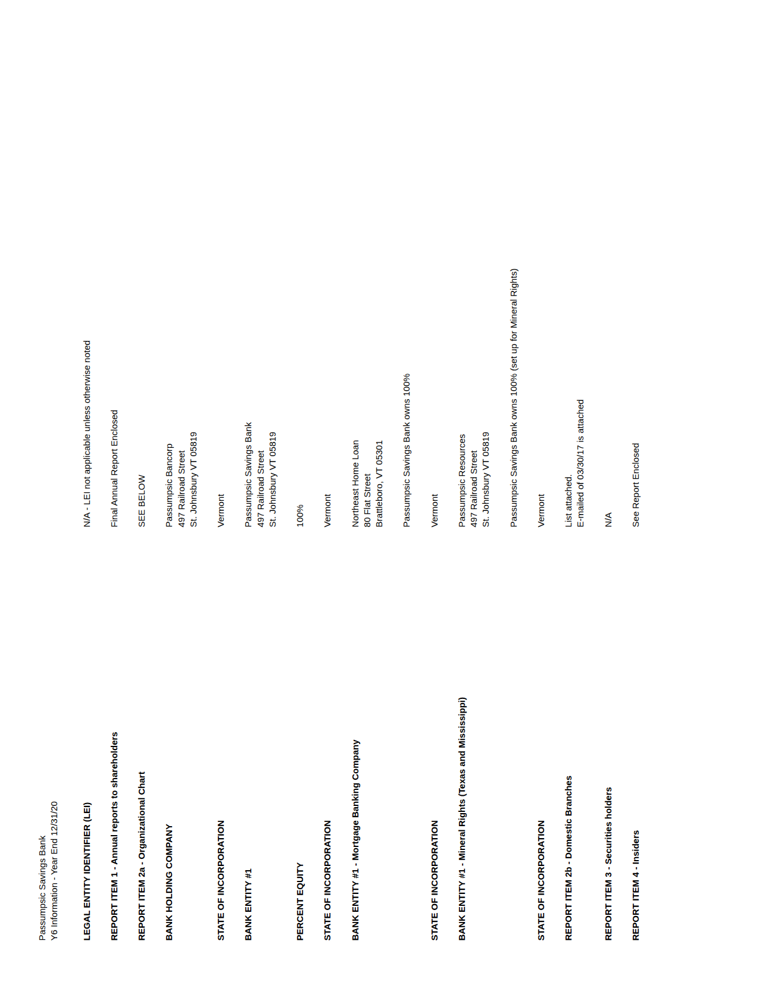Passumpsic Savings Bank
Y6 Information - Year End 12/31/20
| LEGAL ENTITY IDENTIFIER (LEI) | N/A - LEI not applicable unless otherwise noted |
| REPORT ITEM 1 - Annual reports to shareholders | Final Annual Report Enclosed |
| REPORT ITEM 2a - Organizational Chart | SEE BELOW |
| BANK HOLDING COMPANY | Passumpsic Bancorp 497 Railroad Street St. Johnsbury VT 05819 |
| STATE OF INCORPORATION | Vermont |
| BANK ENTITY #1 | Passumpsic Savings Bank 497 Railroad Street St. Johnsbury VT 05819 |
| PERCENT EQUITY | 100% |
| STATE OF INCORPORATION | Vermont |
| BANK ENTITY #1 - Mortgage Banking Company | Northeast Home Loan 80 Flat Street Brattleboro, VT 05301 |
| | Passumpsic Savings Bank owns 100% |
| STATE OF INCORPORATION | Vermont |
| BANK ENTITY #1 - Mineral Rights (Texas and Mississippi) | Passumpsic Resources 497 Railroad Street St. Johnsbury VT 05819 |
| | Passumpsic Savings Bank owns 100% (set up for Mineral Rights) |
| STATE OF INCORPORATION | Vermont |
| REPORT ITEM 2b - Domestic Branches | List attached. E-mailed of 03/30/17 is attached |
| REPORT ITEM 3 - Securities holders | N/A |
| REPORT ITEM 4 - Insiders | See Report Enclosed |